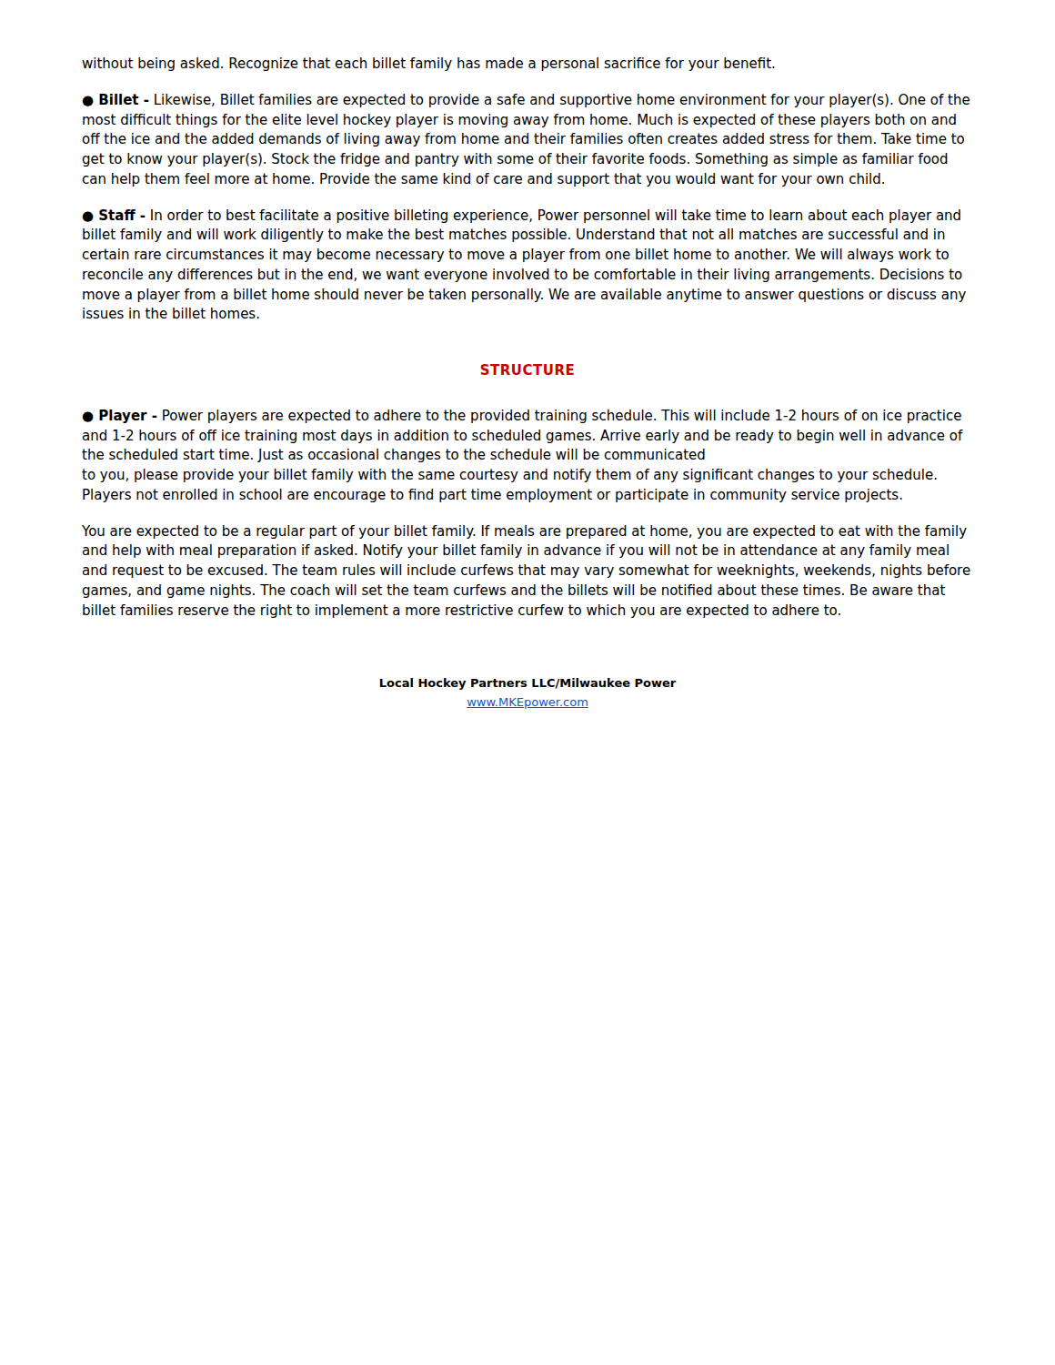without being asked. Recognize that each billet family has made a personal sacrifice for your benefit.
● Billet - Likewise, Billet families are expected to provide a safe and supportive home environment for your player(s). One of the most difficult things for the elite level hockey player is moving away from home. Much is expected of these players both on and off the ice and the added demands of living away from home and their families often creates added stress for them. Take time to get to know your player(s). Stock the fridge and pantry with some of their favorite foods. Something as simple as familiar food can help them feel more at home. Provide the same kind of care and support that you would want for your own child.
● Staff - In order to best facilitate a positive billeting experience, Power personnel will take time to learn about each player and billet family and will work diligently to make the best matches possible. Understand that not all matches are successful and in certain rare circumstances it may become necessary to move a player from one billet home to another. We will always work to reconcile any differences but in the end, we want everyone involved to be comfortable in their living arrangements. Decisions to move a player from a billet home should never be taken personally. We are available anytime to answer questions or discuss any issues in the billet homes.
STRUCTURE
● Player - Power players are expected to adhere to the provided training schedule. This will include 1-2 hours of on ice practice and 1-2 hours of off ice training most days in addition to scheduled games. Arrive early and be ready to begin well in advance of the scheduled start time. Just as occasional changes to the schedule will be communicated
to you, please provide your billet family with the same courtesy and notify them of any significant changes to your schedule. Players not enrolled in school are encourage to find part time employment or participate in community service projects.
You are expected to be a regular part of your billet family. If meals are prepared at home, you are expected to eat with the family and help with meal preparation if asked. Notify your billet family in advance if you will not be in attendance at any family meal and request to be excused. The team rules will include curfews that may vary somewhat for weeknights, weekends, nights before games, and game nights. The coach will set the team curfews and the billets will be notified about these times. Be aware that billet families reserve the right to implement a more restrictive curfew to which you are expected to adhere to.
Local Hockey Partners LLC/Milwaukee Power www.MKEpower.com